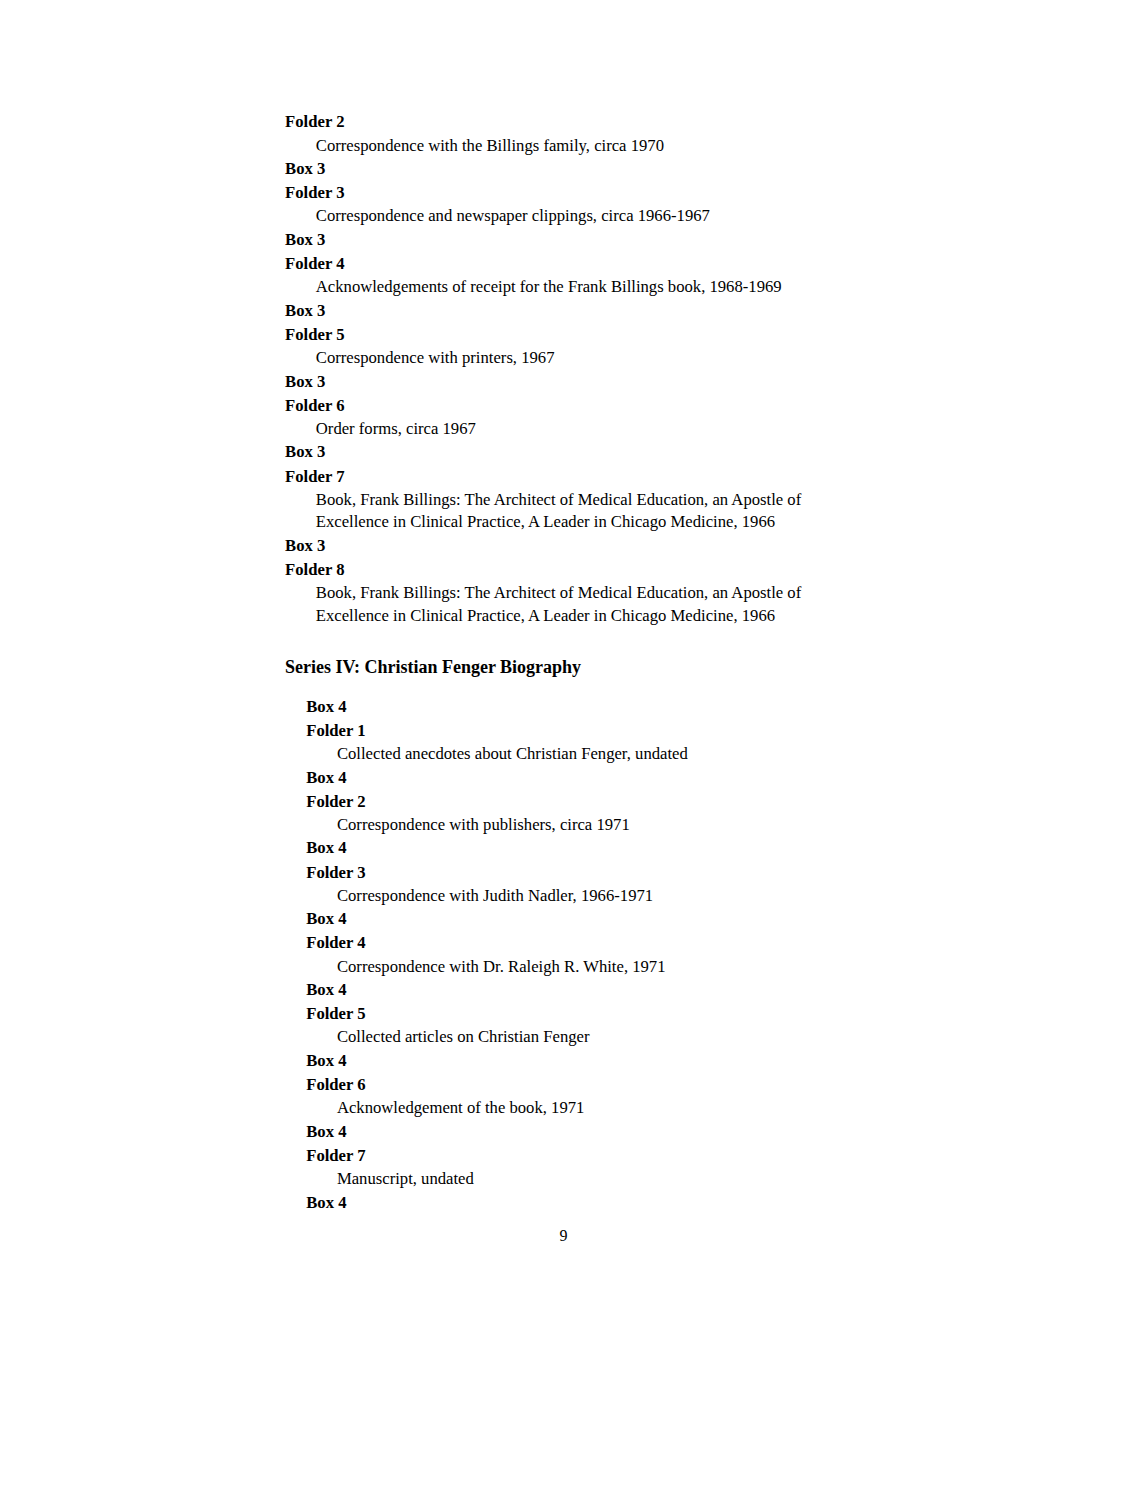Folder 2
Correspondence with the Billings family, circa 1970
Box 3
Folder 3
Correspondence and newspaper clippings, circa 1966-1967
Box 3
Folder 4
Acknowledgements of receipt for the Frank Billings book, 1968-1969
Box 3
Folder 5
Correspondence with printers, 1967
Box 3
Folder 6
Order forms, circa 1967
Box 3
Folder 7
Book, Frank Billings: The Architect of Medical Education, an Apostle of Excellence in Clinical Practice, A Leader in Chicago Medicine, 1966
Box 3
Folder 8
Book, Frank Billings: The Architect of Medical Education, an Apostle of Excellence in Clinical Practice, A Leader in Chicago Medicine, 1966
Series IV: Christian Fenger Biography
Box 4
Folder 1
Collected anecdotes about Christian Fenger, undated
Box 4
Folder 2
Correspondence with publishers, circa 1971
Box 4
Folder 3
Correspondence with Judith Nadler, 1966-1971
Box 4
Folder 4
Correspondence with Dr. Raleigh R. White, 1971
Box 4
Folder 5
Collected articles on Christian Fenger
Box 4
Folder 6
Acknowledgement of the book, 1971
Box 4
Folder 7
Manuscript, undated
Box 4
9